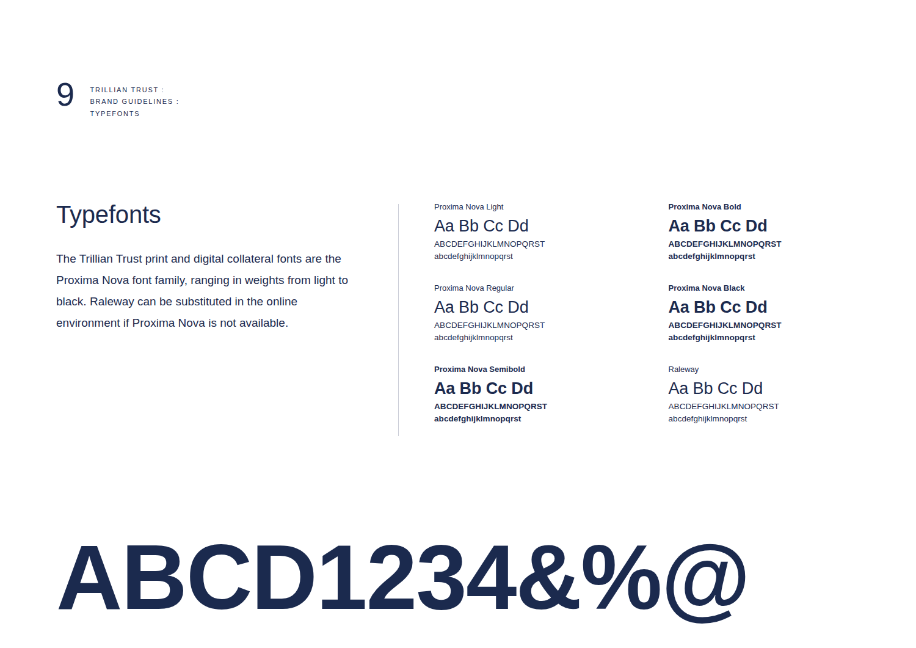9
Trillian Trust :
Brand Guidelines :
Typefonts
Typefonts
The Trillian Trust print and digital collateral fonts are the Proxima Nova font family, ranging in weights from light to black. Raleway can be substituted in the online environment if Proxima Nova is not available.
Proxima Nova Light Aa Bb Cc Dd ABCDEFGHIJKLMNOPQRST abcdefghijklmnopqrst
Proxima Nova Bold Aa Bb Cc Dd ABCDEFGHIJKLMNOPQRST abcdefghijklmnopqrst
Proxima Nova Regular Aa Bb Cc Dd ABCDEFGHIJKLMNOPQRST abcdefghijklmnopqrst
Proxima Nova Black Aa Bb Cc Dd ABCDEFGHIJKLMNOPQRST abcdefghijklmnopqrst
Proxima Nova Semibold Aa Bb Cc Dd ABCDEFGHIJKLMNOPQRST abcdefghijklmnopqrst
Raleway Aa Bb Cc Dd ABCDEFGHIJKLMNOPQRST abcdefghijklmnopqrst
ABCD1234&%@